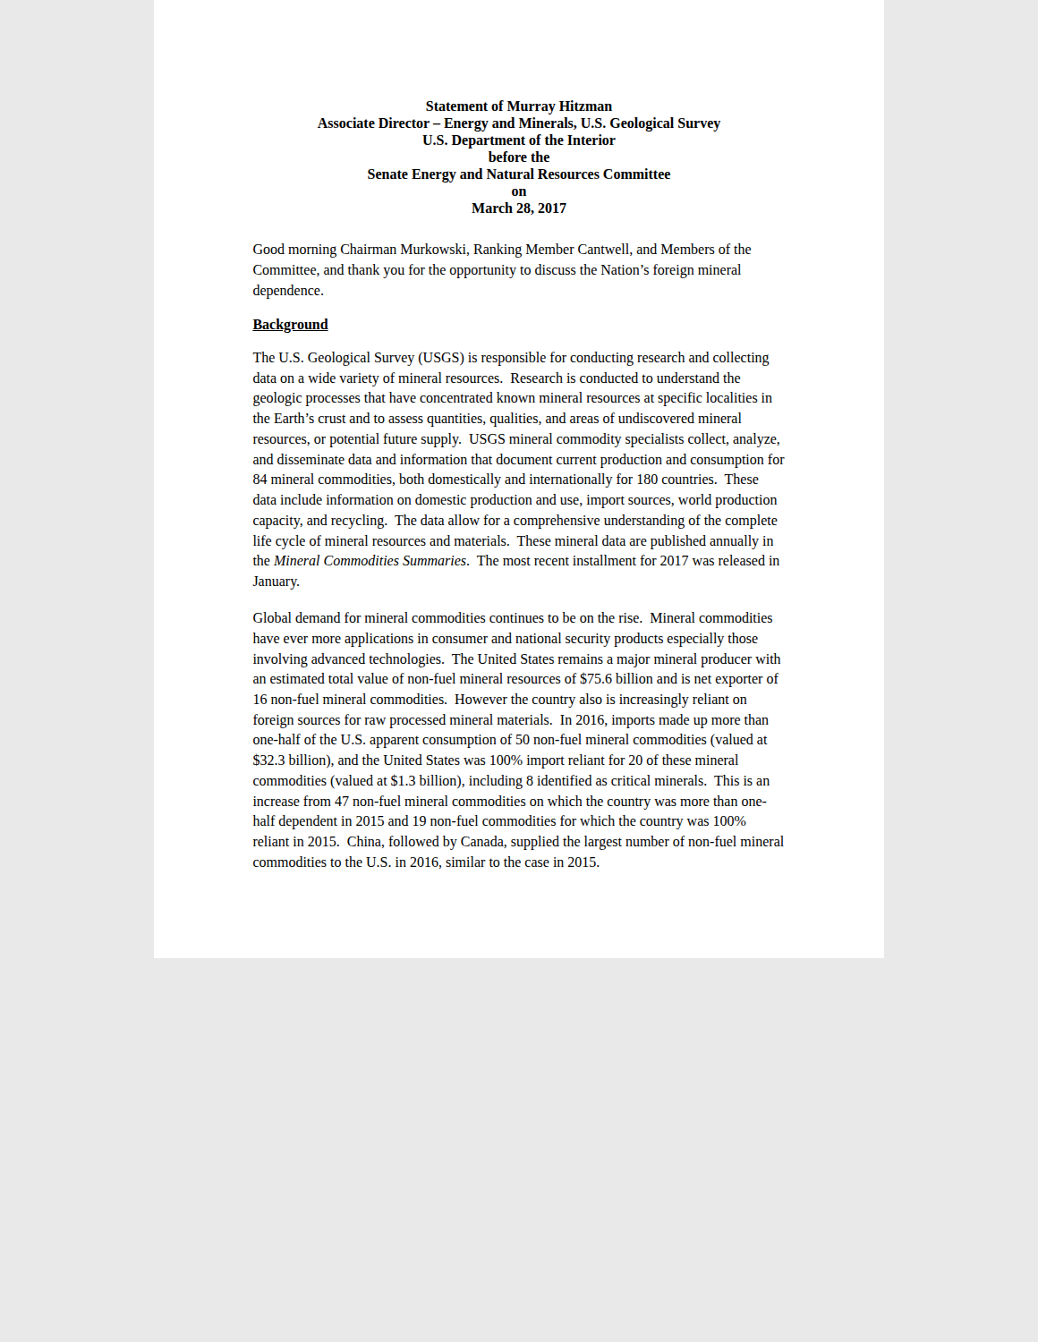Statement of Murray Hitzman
Associate Director – Energy and Minerals, U.S. Geological Survey
U.S. Department of the Interior
before the
Senate Energy and Natural Resources Committee
on
March 28, 2017
Good morning Chairman Murkowski, Ranking Member Cantwell, and Members of the Committee, and thank you for the opportunity to discuss the Nation’s foreign mineral dependence.
Background
The U.S. Geological Survey (USGS) is responsible for conducting research and collecting data on a wide variety of mineral resources. Research is conducted to understand the geologic processes that have concentrated known mineral resources at specific localities in the Earth’s crust and to assess quantities, qualities, and areas of undiscovered mineral resources, or potential future supply. USGS mineral commodity specialists collect, analyze, and disseminate data and information that document current production and consumption for 84 mineral commodities, both domestically and internationally for 180 countries. These data include information on domestic production and use, import sources, world production capacity, and recycling. The data allow for a comprehensive understanding of the complete life cycle of mineral resources and materials. These mineral data are published annually in the Mineral Commodities Summaries. The most recent installment for 2017 was released in January.
Global demand for mineral commodities continues to be on the rise. Mineral commodities have ever more applications in consumer and national security products especially those involving advanced technologies. The United States remains a major mineral producer with an estimated total value of non-fuel mineral resources of $75.6 billion and is net exporter of 16 non-fuel mineral commodities. However the country also is increasingly reliant on foreign sources for raw processed mineral materials. In 2016, imports made up more than one-half of the U.S. apparent consumption of 50 non-fuel mineral commodities (valued at $32.3 billion), and the United States was 100% import reliant for 20 of these mineral commodities (valued at $1.3 billion), including 8 identified as critical minerals. This is an increase from 47 non-fuel mineral commodities on which the country was more than one-half dependent in 2015 and 19 non-fuel commodities for which the country was 100% reliant in 2015. China, followed by Canada, supplied the largest number of non-fuel mineral commodities to the U.S. in 2016, similar to the case in 2015.